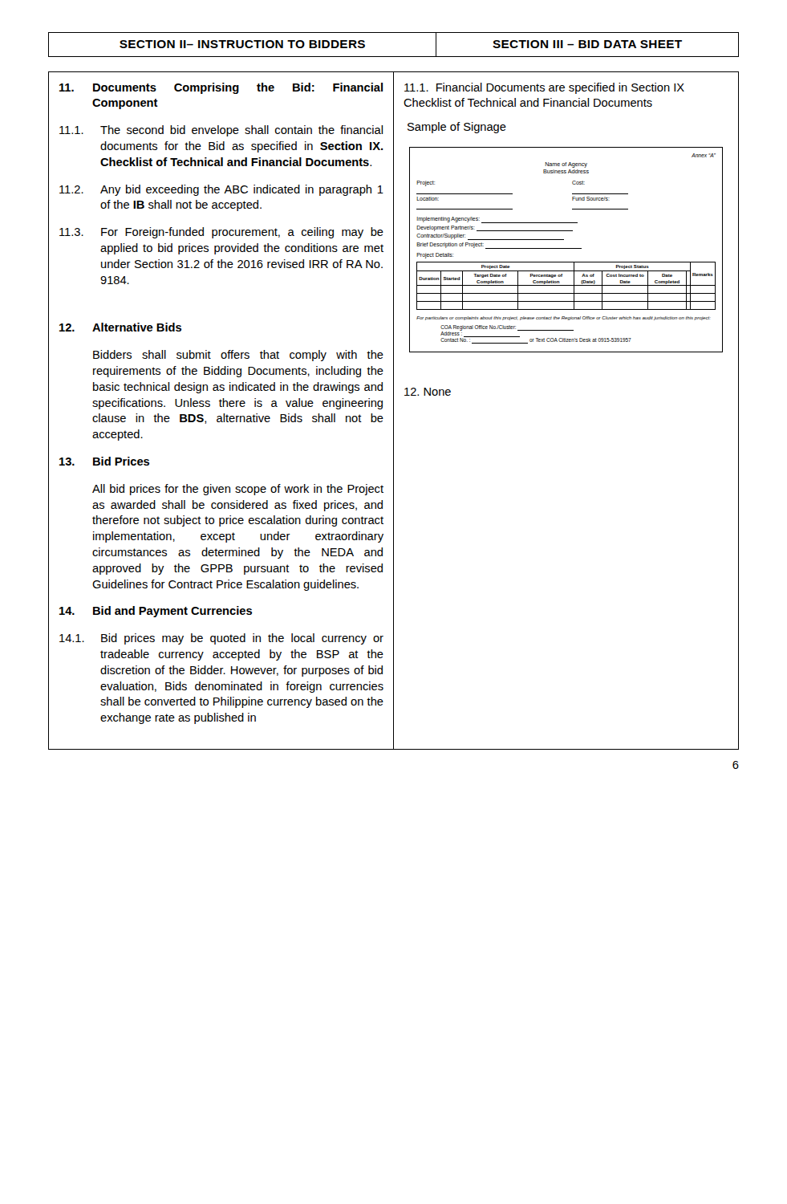| SECTION II– INSTRUCTION TO BIDDERS | SECTION III – BID DATA SHEET |
| / 11. / Documents Comprising the Bid: Financial Component / / 11.1. / The second bid envelope shall contain the financial documents for the Bid as specified in Section IX. Checklist of Technical and Financial Documents . / / 11.2. / Any bid exceeding the ABC indicated in paragraph 1 of the IB shall not be accepted. / / 11.3. / For Foreign-funded procurement, a ceiling may be applied to bid prices provided the conditions are met under Section 31.2 of the 2016 revised IRR of RA No. 9184. / / 12. / Alternative Bids / / / Bidders shall submit offers that comply with the requirements of the Bidding Documents, including the basic technical design as indicated in the drawings and specifications. Unless there is a value engineering clause in the BDS , alternative Bids shall not be accepted. / / 13. / Bid Prices / / / All bid prices for the given scope of work in the Project as awarded shall be considered as fixed prices, and therefore not subject to price escalation during contract implementation, except under extraordinary circumstances as determined by the NEDA and approved by the GPPB pursuant to the revised Guidelines for Contract Price Escalation guidelines. / / 14. / Bid and Payment Currencies / / 14.1. / Bid prices may be quoted in the local currency or tradeable currency accepted by the BSP at the discretion of the Bidder. However, for purposes of bid evaluation, Bids denominated in foreign currencies shall be converted to Philippine currency based on the exchange rate as published in / | 11.1. Financial Documents are specified in Section IX Checklist of Technical and Financial Documents Sample of Signage Annex “A” Name of Agency Business Address Project: Location: Cost: Fund Source/s: Implementing Agency/ies: Development Partner/s: Contractor/Supplier: Brief Description of Project: Project Details: / Project Date / Project Status / Remarks / / --- / --- / --- / / Duration / Started / Target Date of Completion / Percentage of Completion / As of (Date) / Cost Incurred to Date / Date Completed / / For particulars or complaints about this project, please contact the Regional Office or Cluster which has audit jurisdiction on this project: COA Regional Office No./Cluster: Address : Contact No. : or Text COA Citizen’s Desk at 0915-5391957 12. None |
6